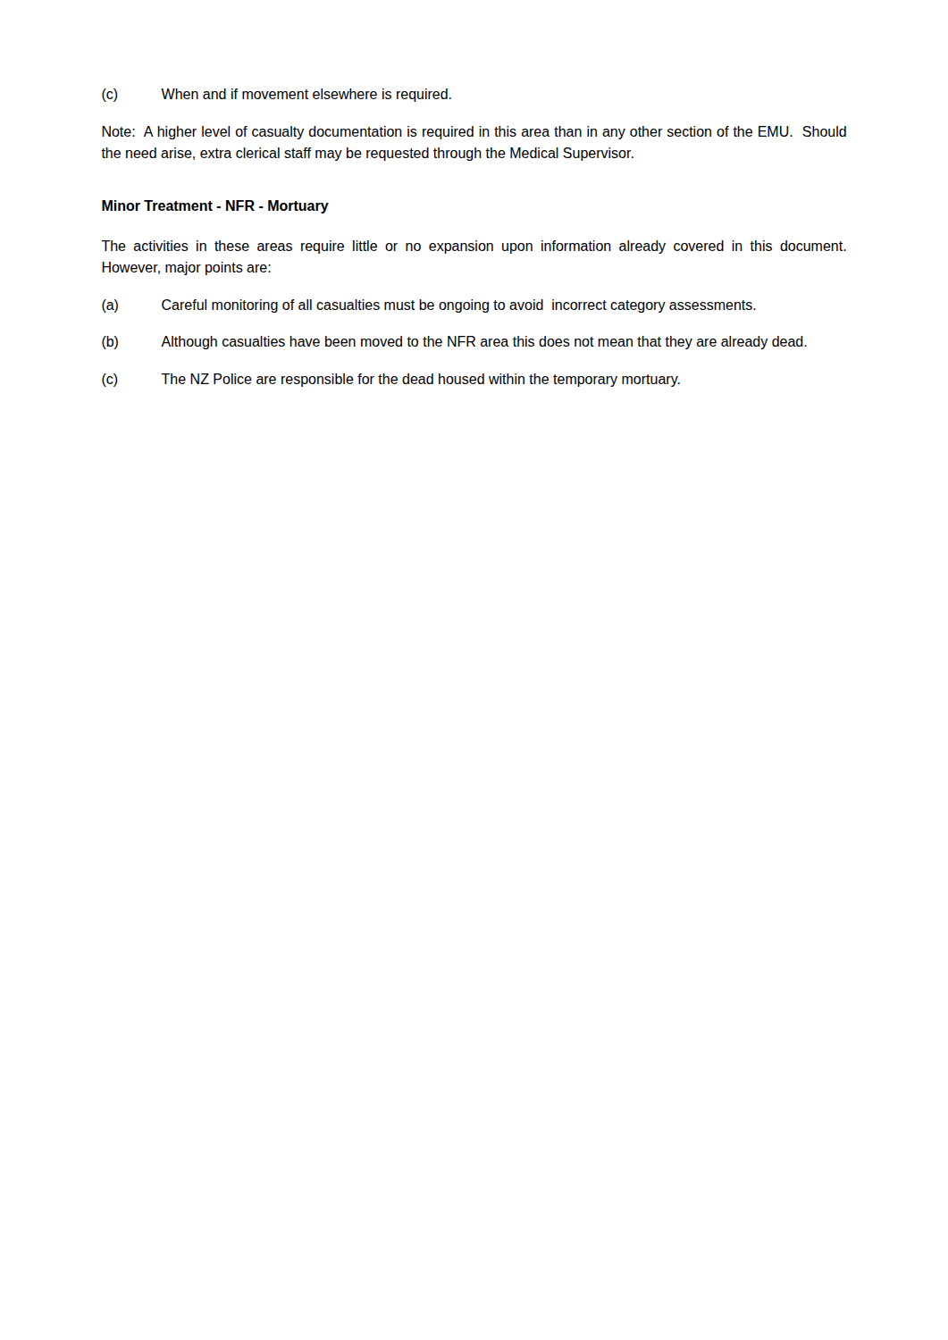(c)
When and if movement elsewhere is required.
Note: A higher level of casualty documentation is required in this area than in any other section of the EMU. Should the need arise, extra clerical staff may be requested through the Medical Supervisor.
Minor Treatment - NFR - Mortuary
The activities in these areas require little or no expansion upon information already covered in this document. However, major points are:
(a)
Careful monitoring of all casualties must be ongoing to avoid incorrect category assessments.
(b)
Although casualties have been moved to the NFR area this does not mean that they are already dead.
(c)
The NZ Police are responsible for the dead housed within the temporary mortuary.